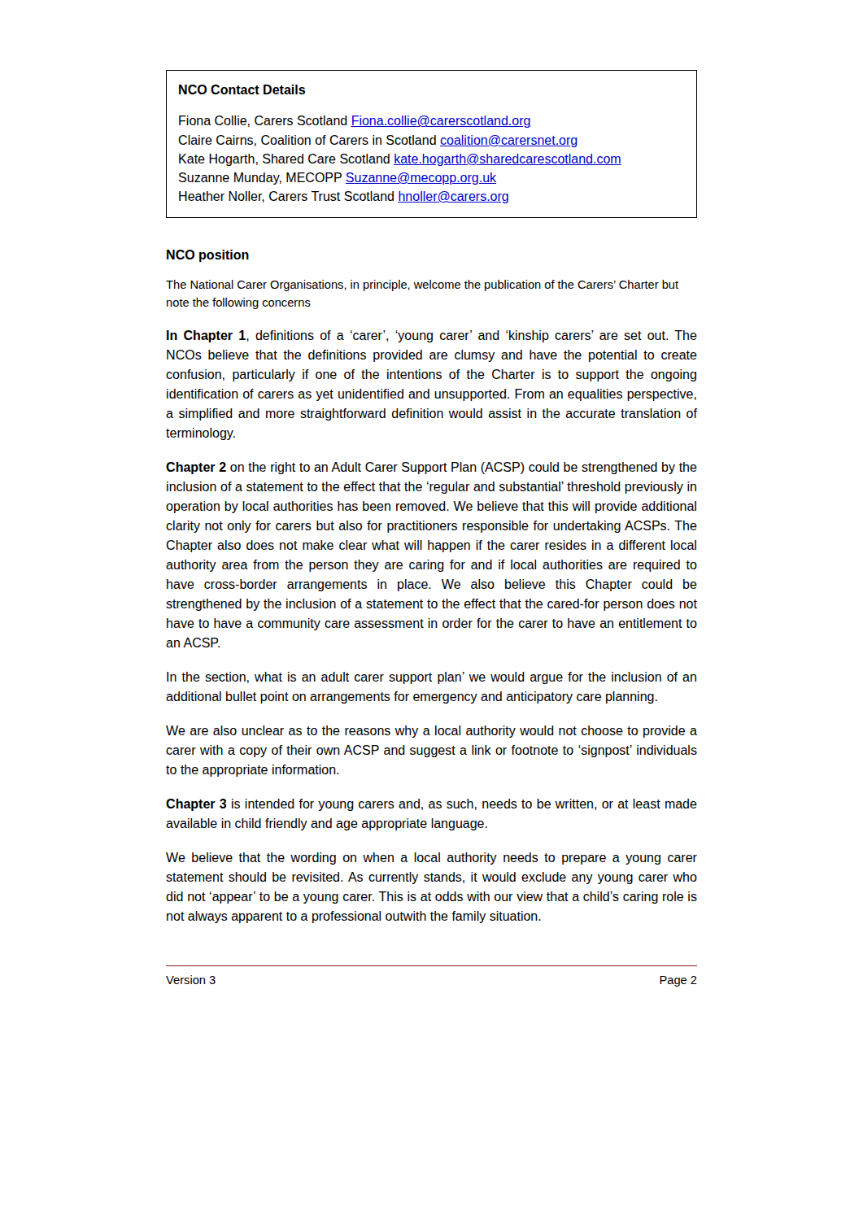NCO Contact Details
Fiona Collie, Carers Scotland Fiona.collie@carerscotland.org
Claire Cairns, Coalition of Carers in Scotland coalition@carersnet.org
Kate Hogarth, Shared Care Scotland kate.hogarth@sharedcarescotland.com
Suzanne Munday, MECOPP Suzanne@mecopp.org.uk
Heather Noller, Carers Trust Scotland hnoller@carers.org
NCO position
The National Carer Organisations, in principle, welcome the publication of the Carers’ Charter but note the following concerns
In Chapter 1, definitions of a ‘carer’, ‘young carer’ and ‘kinship carers’ are set out. The NCOs believe that the definitions provided are clumsy and have the potential to create confusion, particularly if one of the intentions of the Charter is to support the ongoing identification of carers as yet unidentified and unsupported. From an equalities perspective, a simplified and more straightforward definition would assist in the accurate translation of terminology.
Chapter 2 on the right to an Adult Carer Support Plan (ACSP) could be strengthened by the inclusion of a statement to the effect that the ‘regular and substantial’ threshold previously in operation by local authorities has been removed. We believe that this will provide additional clarity not only for carers but also for practitioners responsible for undertaking ACSPs. The Chapter also does not make clear what will happen if the carer resides in a different local authority area from the person they are caring for and if local authorities are required to have cross-border arrangements in place. We also believe this Chapter could be strengthened by the inclusion of a statement to the effect that the cared-for person does not have to have a community care assessment in order for the carer to have an entitlement to an ACSP.
In the section, what is an adult carer support plan’ we would argue for the inclusion of an additional bullet point on arrangements for emergency and anticipatory care planning.
We are also unclear as to the reasons why a local authority would not choose to provide a carer with a copy of their own ACSP and suggest a link or footnote to ‘signpost’ individuals to the appropriate information.
Chapter 3 is intended for young carers and, as such, needs to be written, or at least made available in child friendly and age appropriate language.
We believe that the wording on when a local authority needs to prepare a young carer statement should be revisited. As currently stands, it would exclude any young carer who did not ‘appear’ to be a young carer. This is at odds with our view that a child’s caring role is not always apparent to a professional outwith the family situation.
Version 3 Page 2